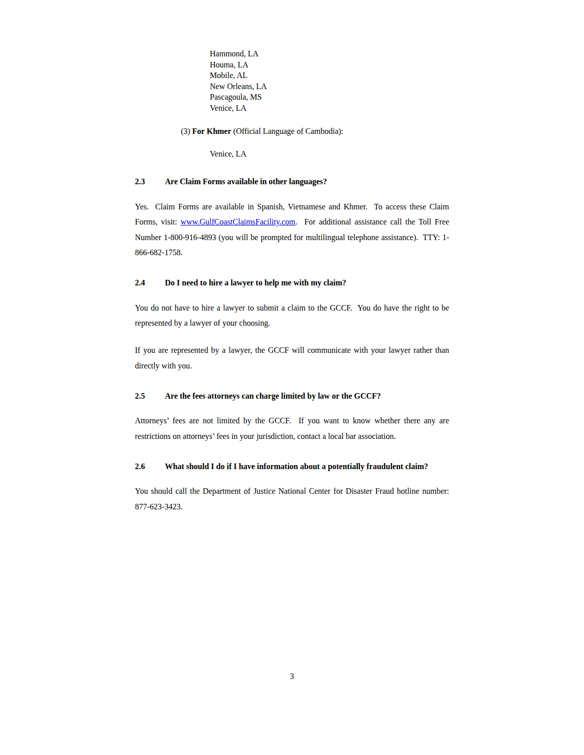Hammond, LA
Houma, LA
Mobile, AL
New Orleans, LA
Pascagoula, MS
Venice, LA
(3) For Khmer (Official Language of Cambodia):
Venice, LA
2.3 Are Claim Forms available in other languages?
Yes. Claim Forms are available in Spanish, Vietnamese and Khmer. To access these Claim Forms, visit: www.GulfCoastClaimsFacility.com. For additional assistance call the Toll Free Number 1-800-916-4893 (you will be prompted for multilingual telephone assistance). TTY: 1-866-682-1758.
2.4 Do I need to hire a lawyer to help me with my claim?
You do not have to hire a lawyer to submit a claim to the GCCF. You do have the right to be represented by a lawyer of your choosing.
If you are represented by a lawyer, the GCCF will communicate with your lawyer rather than directly with you.
2.5 Are the fees attorneys can charge limited by law or the GCCF?
Attorneys’ fees are not limited by the GCCF. If you want to know whether there any are restrictions on attorneys’ fees in your jurisdiction, contact a local bar association.
2.6 What should I do if I have information about a potentially fraudulent claim?
You should call the Department of Justice National Center for Disaster Fraud hotline number: 877-623-3423.
3